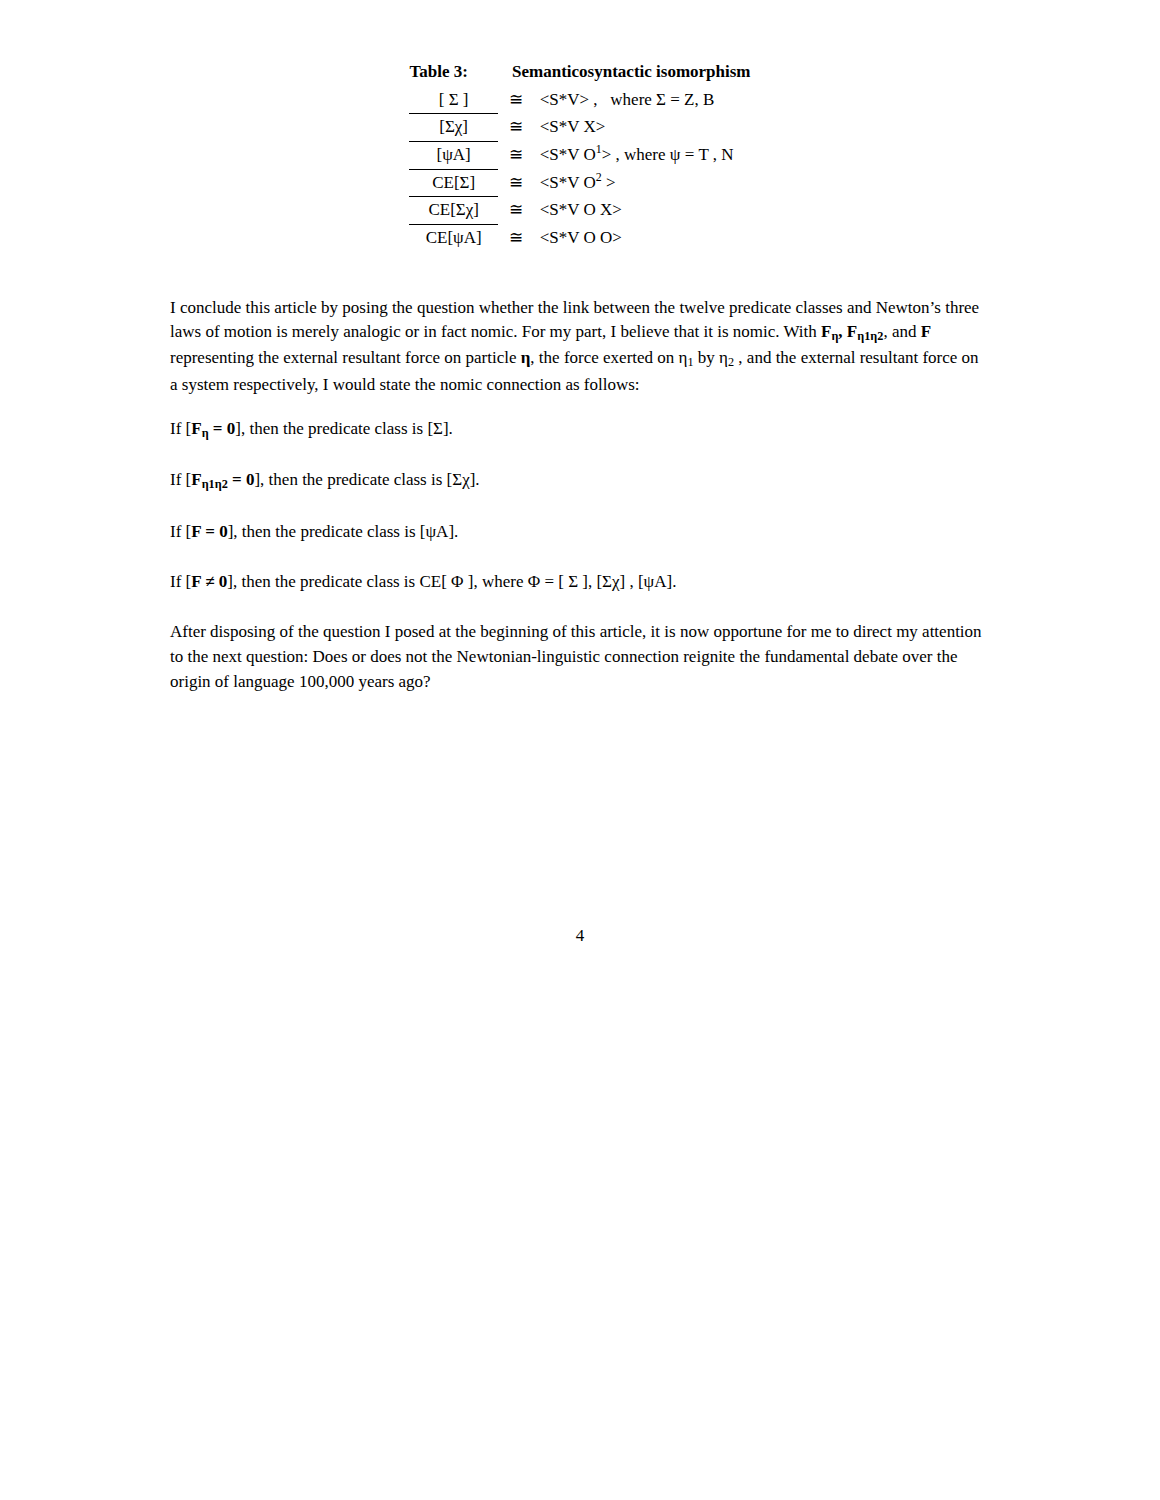Table 3: Semanticosyntactic isomorphism
| [ Σ ] | ≅ | <S*V> , where Σ = Z, B |
| [Σχ] | ≅ | <S*V X> |
| [ψA] | ≅ | <S*V O 1 > , where ψ = T , N |
| CE[Σ] | ≅ | <S*V O 2 > |
| CE[Σχ] | ≅ | <S*V O X> |
| CE[ψA] | ≅ | <S*V O O> |
I conclude this article by posing the question whether the link between the twelve predicate classes and Newton’s three laws of motion is merely analogic or in fact nomic. For my part, I believe that it is nomic. With Fη, Fη1η2, and F representing the external resultant force on particle η, the force exerted on η1 by η2 , and the external resultant force on a system respectively, I would state the nomic connection as follows:
If [Fη = 0], then the predicate class is [Σ].
If [Fη1η2 = 0], then the predicate class is [Σχ].
If [F = 0], then the predicate class is [ψA].
If [F ≠ 0], then the predicate class is CE[ Φ ], where Φ = [ Σ ], [Σχ] , [ψA].
After disposing of the question I posed at the beginning of this article, it is now opportune for me to direct my attention to the next question: Does or does not the Newtonian-linguistic connection reignite the fundamental debate over the origin of language 100,000 years ago?
4